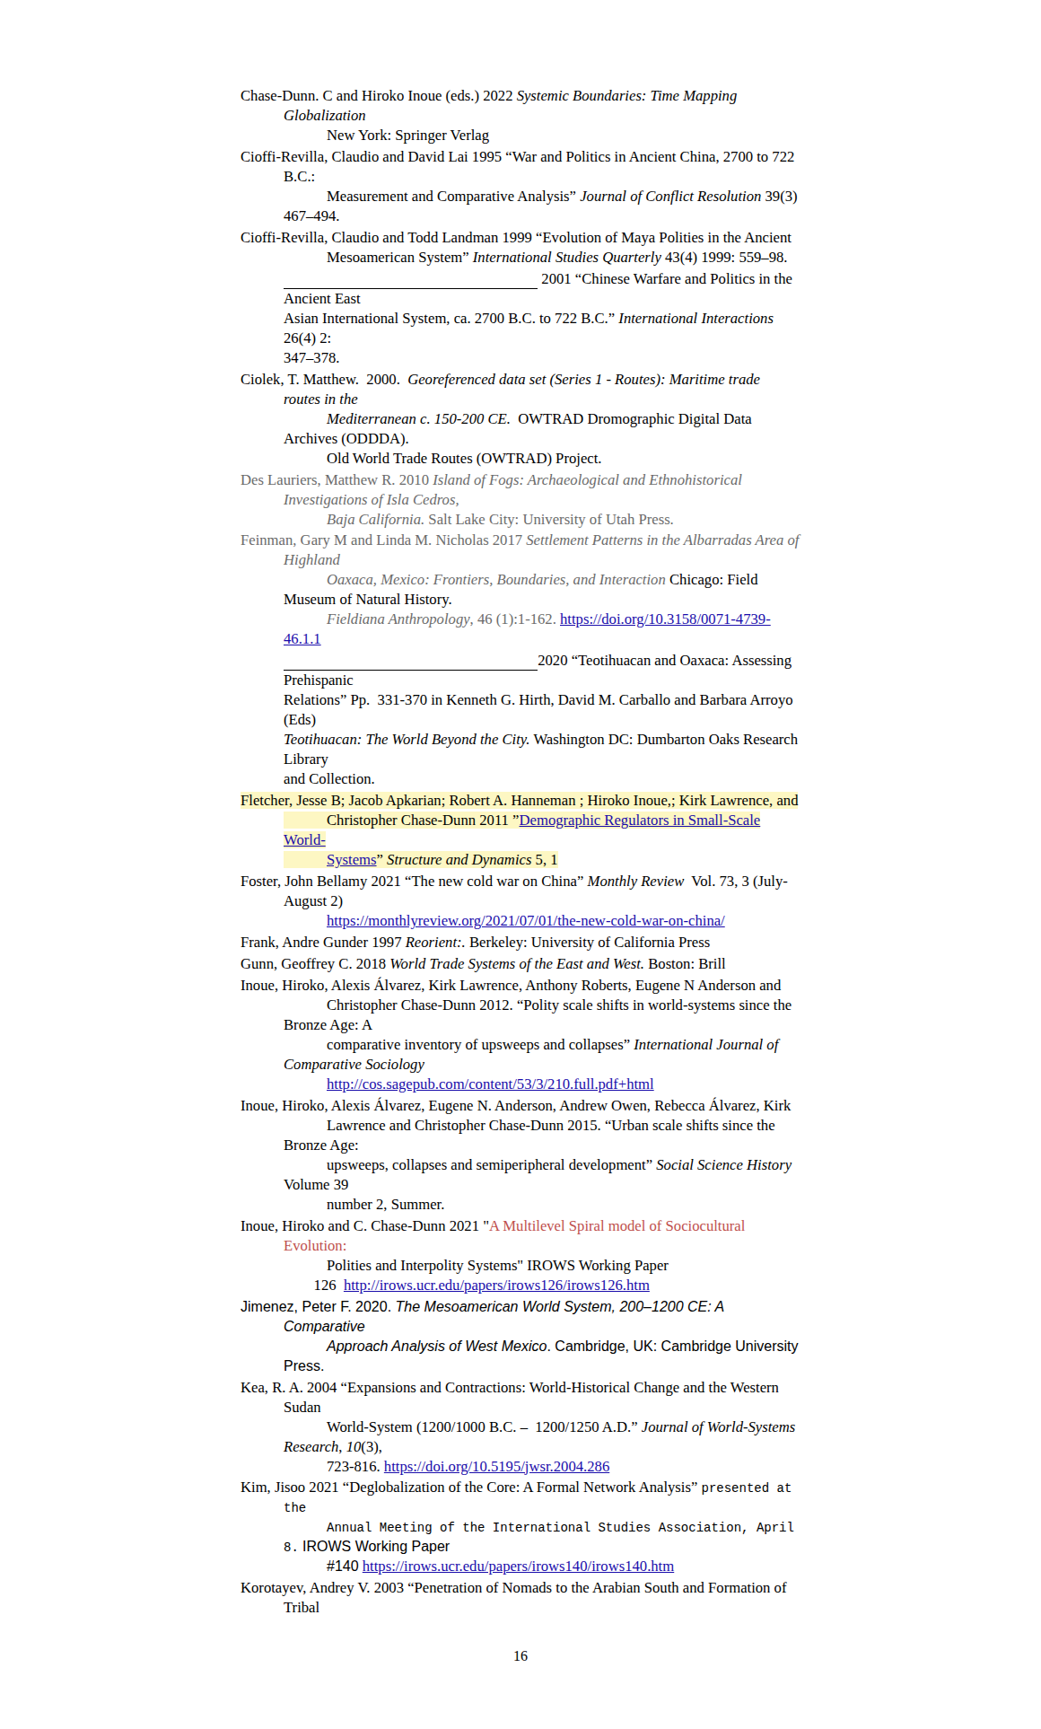Chase-Dunn. C and Hiroko Inoue (eds.) 2022 Systemic Boundaries: Time Mapping Globalization
New York: Springer Verlag
Cioffi-Revilla, Claudio and David Lai 1995 “War and Politics in Ancient China, 2700 to 722 B.C.:
Measurement and Comparative Analysis” Journal of Conflict Resolution 39(3) 467–494.
Cioffi-Revilla, Claudio and Todd Landman 1999 “Evolution of Maya Polities in the Ancient
Mesoamerican System” International Studies Quarterly 43(4) 1999: 559–98.
2001 “Chinese Warfare and Politics in the Ancient East
Asian International System, ca. 2700 B.C. to 722 B.C.” International Interactions 26(4) 2:
347–378.
Ciolek, T. Matthew. 2000. Georeferenced data set (Series 1 - Routes): Maritime trade routes in the
Mediterranean c. 150-200 CE. OWTRAD Dromographic Digital Data Archives (ODDDA).
Old World Trade Routes (OWTRAD) Project.
Des Lauriers, Matthew R. 2010 Island of Fogs: Archaeological and Ethnohistorical Investigations of Isla Cedros,
Baja California. Salt Lake City: University of Utah Press.
Feinman, Gary M and Linda M. Nicholas 2017 Settlement Patterns in the Albarradas Area of Highland
Oaxaca, Mexico: Frontiers, Boundaries, and Interaction Chicago: Field Museum of Natural History.
Fieldiana Anthropology, 46 (1):1-162. https://doi.org/10.3158/0071-4739-46.1.1
2020 “Teotihuacan and Oaxaca: Assessing Prehispanic
Relations” Pp. 331-370 in Kenneth G. Hirth, David M. Carballo and Barbara Arroyo (Eds)
Teotihuacan: The World Beyond the City. Washington DC: Dumbarton Oaks Research Library
and Collection.
Fletcher, Jesse B; Jacob Apkarian; Robert A. Hanneman ; Hiroko Inoue,; Kirk Lawrence, and
Christopher Chase-Dunn 2011 ”Demographic Regulators in Small-Scale World-
Systems” Structure and Dynamics 5, 1
Foster, John Bellamy 2021 “The new cold war on China” Monthly Review Vol. 73, 3 (July-August 2)
https://monthlyreview.org/2021/07/01/the-new-cold-war-on-china/
Frank, Andre Gunder 1997 Reorient:. Berkeley: University of California Press
Gunn, Geoffrey C. 2018 World Trade Systems of the East and West. Boston: Brill
Inoue, Hiroko, Alexis Álvarez, Kirk Lawrence, Anthony Roberts, Eugene N Anderson and
Christopher Chase-Dunn 2012. “Polity scale shifts in world-systems since the Bronze Age: A
comparative inventory of upsweeps and collapses” International Journal of Comparative Sociology
http://cos.sagepub.com/content/53/3/210.full.pdf+html
Inoue, Hiroko, Alexis Álvarez, Eugene N. Anderson, Andrew Owen, Rebecca Álvarez, Kirk
Lawrence and Christopher Chase-Dunn 2015. “Urban scale shifts since the Bronze Age:
upsweeps, collapses and semiperipheral development” Social Science History Volume 39
number 2, Summer.
Inoue, Hiroko and C. Chase-Dunn 2021 "A Multilevel Spiral model of Sociocultural Evolution:
Polities and Interpolity Systems" IROWS Working Paper
126 http://irows.ucr.edu/papers/irows126/irows126.htm
Jimenez, Peter F. 2020. The Mesoamerican World System, 200–1200 CE: A Comparative
Approach Analysis of West Mexico. Cambridge, UK: Cambridge University Press.
Kea, R. A. 2004 “Expansions and Contractions: World-Historical Change and the Western Sudan
World-System (1200/1000 B.C. – 1200/1250 A.D.” Journal of World-Systems Research, 10(3),
723-816. https://doi.org/10.5195/jwsr.2004.286
Kim, Jisoo 2021 “Deglobalization of the Core: A Formal Network Analysis” presented at the
Annual Meeting of the International Studies Association, April 8. IROWS Working Paper
#140 https://irows.ucr.edu/papers/irows140/irows140.htm
Korotayev, Andrey V. 2003 “Penetration of Nomads to the Arabian South and Formation of Tribal
16